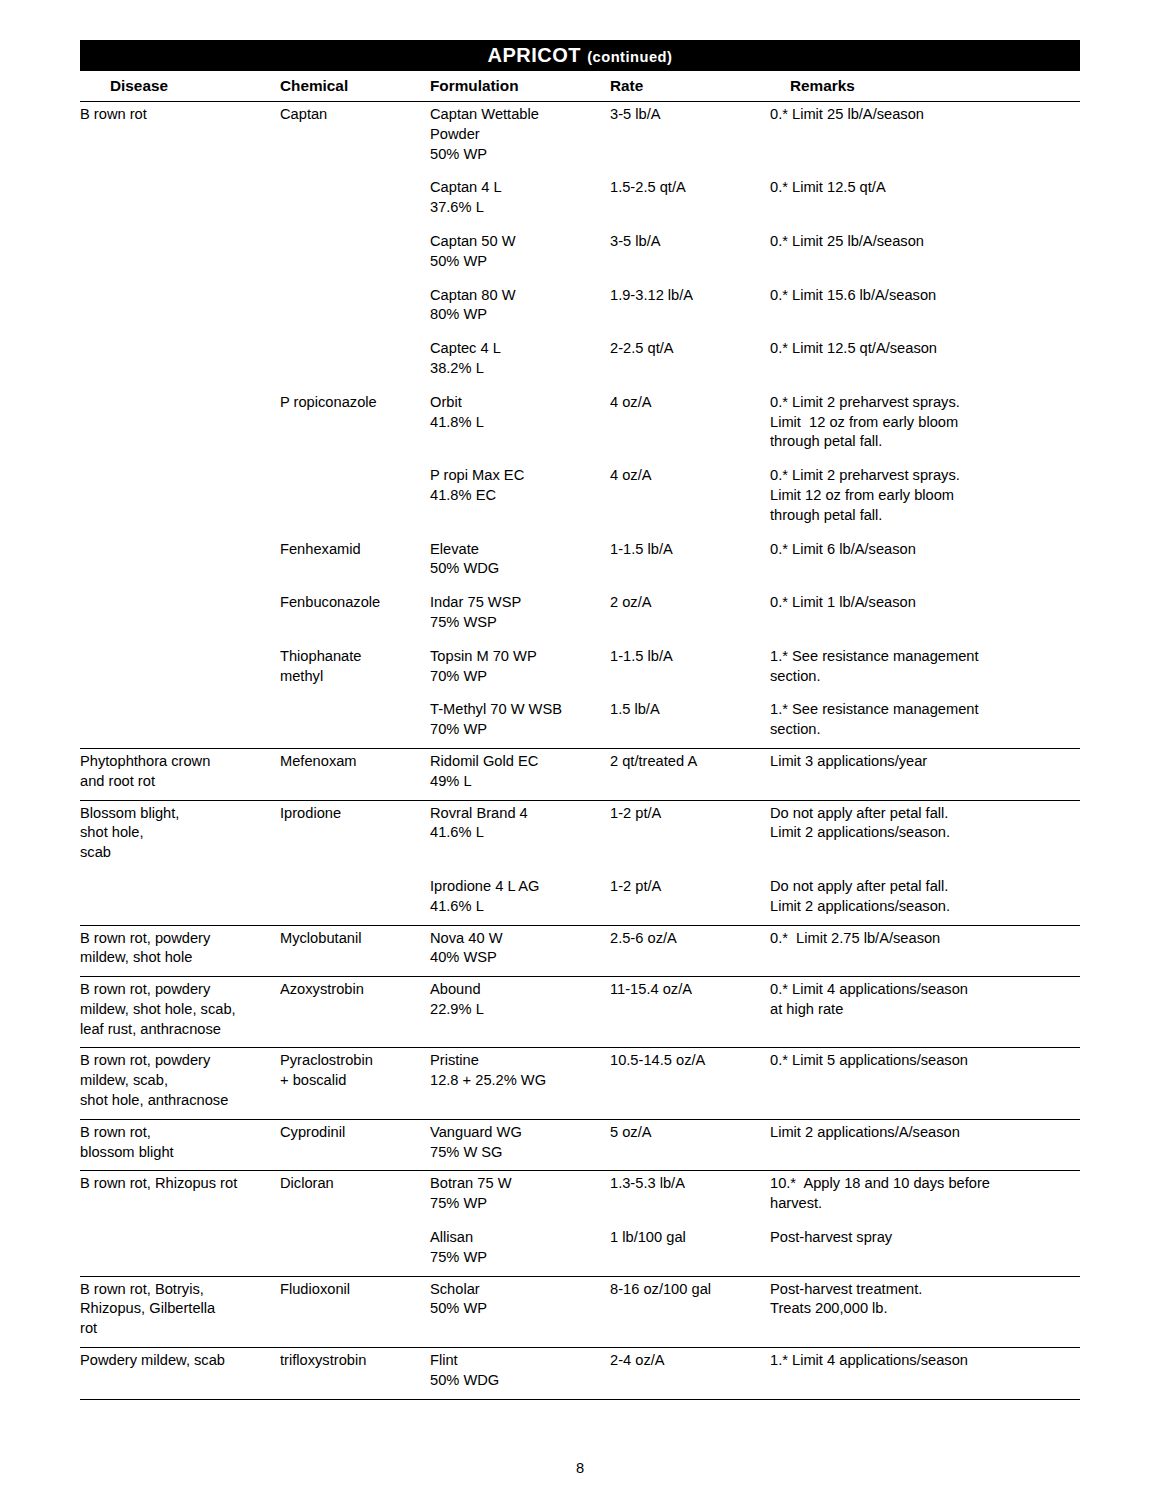APRICOT (continued)
| Disease | Chemical | Formulation | Rate | Remarks |
| --- | --- | --- | --- | --- |
| B rown rot | Captan | Captan Wettable Powder 50% WP | 3-5 lb/A | 0.* Limit 25 lb/A/season |
| | | Captan 4 L 37.6% L | 1.5-2.5 qt/A | 0.* Limit 12.5 qt/A |
| | | Captan 50 W 50% WP | 3-5 lb/A | 0.* Limit 25 lb/A/season |
| | | Captan 80 W 80% WP | 1.9-3.12 lb/A | 0.* Limit 15.6 lb/A/season |
| | | Captec 4 L 38.2% L | 2-2.5 qt/A | 0.* Limit 12.5 qt/A/season |
| | P ropiconazole | Orbit 41.8% L | 4 oz/A | 0.* Limit 2 preharvest sprays. Limit 12 oz from early bloom through petal fall. |
| | | P ropi Max EC 41.8% EC | 4 oz/A | 0.* Limit 2 preharvest sprays. Limit 12 oz from early bloom through petal fall. |
| | Fenhexamid | Elevate 50% WDG | 1-1.5 lb/A | 0.* Limit 6 lb/A/season |
| | Fenbuconazole | Indar 75 WSP 75% WSP | 2 oz/A | 0.* Limit 1 lb/A/season |
| | Thiophanate methyl | Topsin M 70 WP 70% WP | 1-1.5 lb/A | 1.* See resistance management section. |
| | | T-Methyl 70 W WSB 70% WP | 1.5 lb/A | 1.* See resistance management section. |
| Phytophthora crown and root rot | Mefenoxam | Ridomil Gold EC 49% L | 2 qt/treated A | Limit 3 applications/year |
| Blossom blight, shot hole, scab | Iprodione | Rovral Brand 4 41.6% L | 1-2 pt/A | Do not apply after petal fall. Limit 2 applications/season. |
| | | Iprodione 4 L AG 41.6% L | 1-2 pt/A | Do not apply after petal fall. Limit 2 applications/season. |
| B rown rot, powdery mildew, shot hole | Myclobutanil | Nova 40 W 40% WSP | 2.5-6 oz/A | 0.* Limit 2.75 lb/A/season |
| B rown rot, powdery mildew, shot hole, scab, leaf rust, anthracnose | Azoxystrobin | Abound 22.9% L | 11-15.4 oz/A | 0.* Limit 4 applications/season at high rate |
| B rown rot, powdery mildew, scab, shot hole, anthracnose | Pyraclostrobin + boscalid | Pristine 12.8 + 25.2% WG | 10.5-14.5 oz/A | 0.* Limit 5 applications/season |
| B rown rot, blossom blight | Cyprodinil | Vanguard WG 75% W SG | 5 oz/A | Limit 2 applications/A/season |
| B rown rot, Rhizopus rot | Dicloran | Botran 75 W 75% WP | 1.3-5.3 lb/A | 10.* Apply 18 and 10 days before harvest. |
| | | Allisan 75% WP | 1 lb/100 gal | Post-harvest spray |
| B rown rot, Botryis, Rhizopus, Gilbertella rot | Fludioxonil | Scholar 50% WP | 8-16 oz/100 gal | Post-harvest treatment. Treats 200,000 lb. |
| Powdery mildew, scab | trifloxystrobin | Flint 50% WDG | 2-4 oz/A | 1.* Limit 4 applications/season |
8